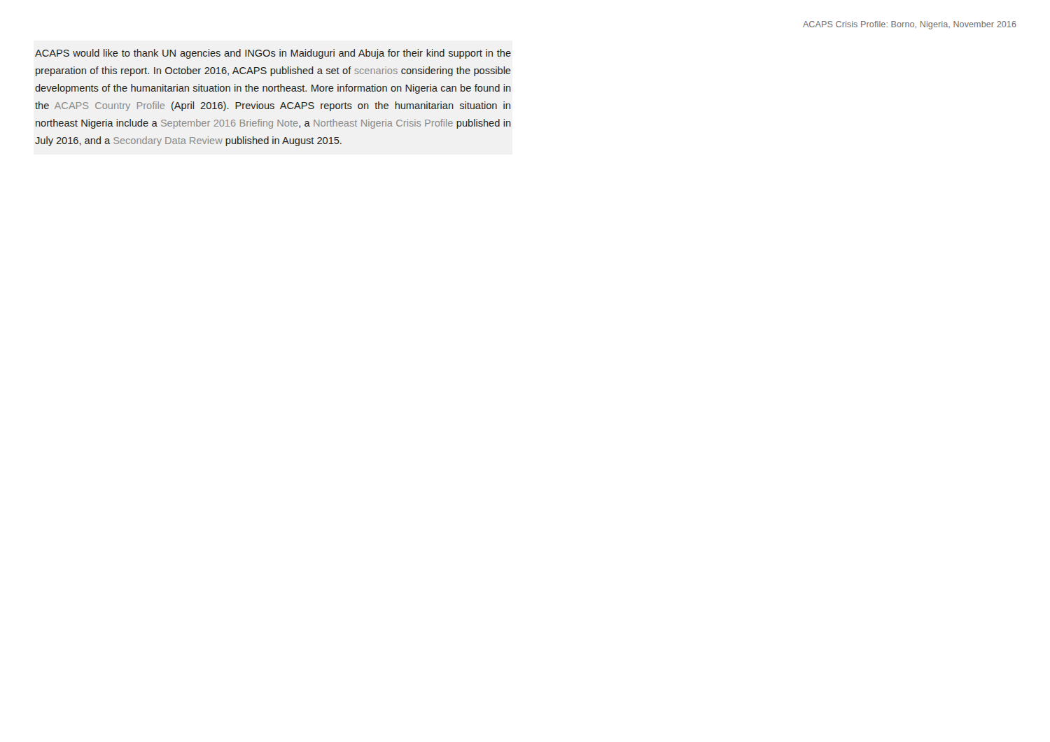ACAPS Crisis Profile: Borno, Nigeria, November 2016
ACAPS would like to thank UN agencies and INGOs in Maiduguri and Abuja for their kind support in the preparation of this report. In October 2016, ACAPS published a set of scenarios considering the possible developments of the humanitarian situation in the northeast. More information on Nigeria can be found in the ACAPS Country Profile (April 2016). Previous ACAPS reports on the humanitarian situation in northeast Nigeria include a September 2016 Briefing Note, a Northeast Nigeria Crisis Profile published in July 2016, and a Secondary Data Review published in August 2015.